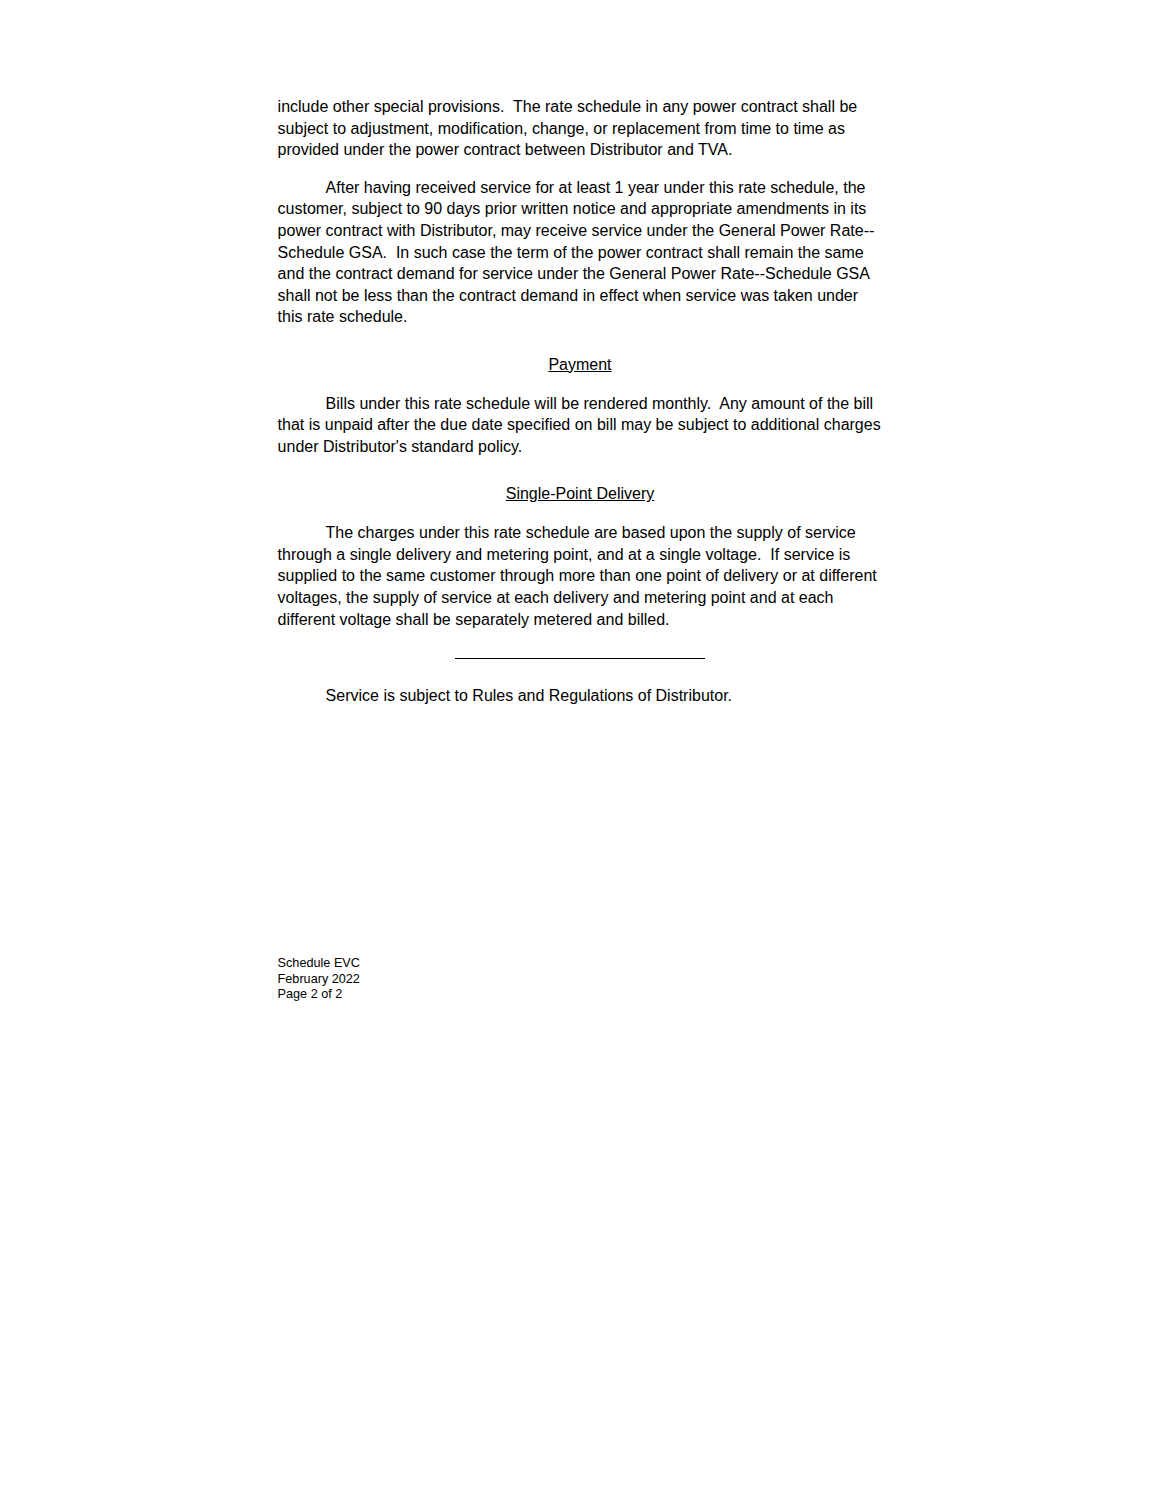include other special provisions. The rate schedule in any power contract shall be subject to adjustment, modification, change, or replacement from time to time as provided under the power contract between Distributor and TVA.
After having received service for at least 1 year under this rate schedule, the customer, subject to 90 days prior written notice and appropriate amendments in its power contract with Distributor, may receive service under the General Power Rate--Schedule GSA. In such case the term of the power contract shall remain the same and the contract demand for service under the General Power Rate--Schedule GSA shall not be less than the contract demand in effect when service was taken under this rate schedule.
Payment
Bills under this rate schedule will be rendered monthly. Any amount of the bill that is unpaid after the due date specified on bill may be subject to additional charges under Distributor's standard policy.
Single-Point Delivery
The charges under this rate schedule are based upon the supply of service through a single delivery and metering point, and at a single voltage. If service is supplied to the same customer through more than one point of delivery or at different voltages, the supply of service at each delivery and metering point and at each different voltage shall be separately metered and billed.
Service is subject to Rules and Regulations of Distributor.
Schedule EVC
February 2022
Page 2 of 2